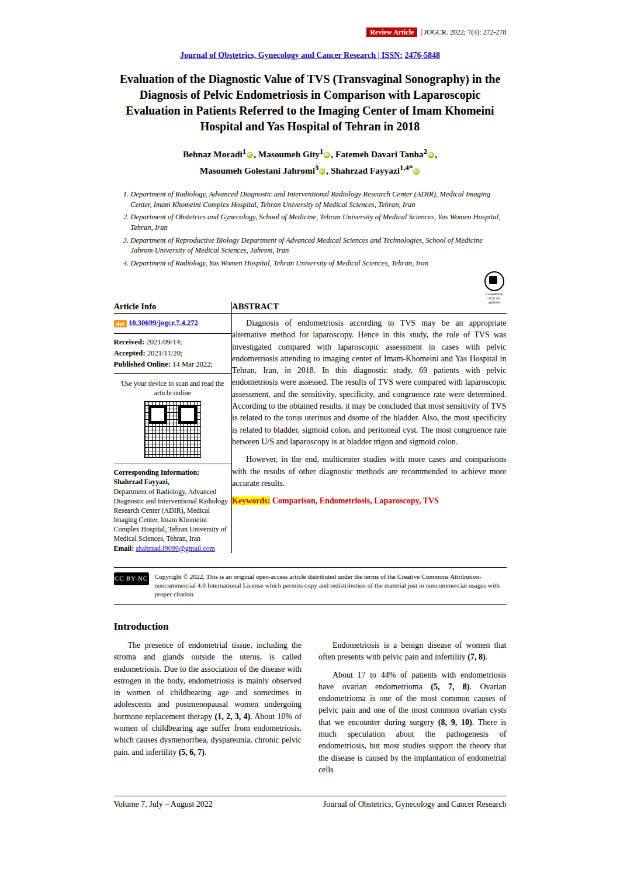Review Article | JOGCR. 2022; 7(4): 272-278
Journal of Obstetrics, Gynecology and Cancer Research | ISSN: 2476-5848
Evaluation of the Diagnostic Value of TVS (Transvaginal Sonography) in the Diagnosis of Pelvic Endometriosis in Comparison with Laparoscopic Evaluation in Patients Referred to the Imaging Center of Imam Khomeini Hospital and Yas Hospital of Tehran in 2018
Behnaz Moradi1 , Masoumeh Gity1 , Fatemeh Davari Tanha2 ,
Masoumeh Golestani Jahromi3 , Shahrzad Fayyazi1,4*
Department of Radiology, Advanced Diagnostic and Interventional Radiology Research Center (ADIR), Medical Imaging Center, Imam Khomeini Complex Hospital, Tehran University of Medical Sciences, Tehran, Iran
Department of Obstetrics and Gynecology, School of Medicine, Tehran University of Medical Sciences, Yas Women Hospital, Tehran, Iran
Department of Reproductive Biology Department of Advanced Medical Sciences and Technologies, School of Medicine Jahrom University of Medical Sciences, Jahrom, Iran
Department of Radiology, Yas Women Hospital, Tehran University of Medical Sciences, Tehran, Iran
CrossMark
click for updates
| Article Info doi 10.30699/jogcr.7.4.272 Received: 2021/09/14; Accepted: 2021/11/20; Published Online: 14 Mar 2022; Use your device to scan and read the article online Corresponding Information: Shahrzad Fayyazi, Department of Radiology, Advanced Diagnostic and Interventional Radiology Research Center (ADIR), Medical Imaging Center, Imam Khomeini Complex Hospital, Tehran University of Medical Sciences, Tehran, Iran Email: shahrzad.f9099@gmail.com | ABSTRACT Diagnosis of endometriosis according to TVS may be an appropriate alternative method for laparoscopy. Hence in this study, the role of TVS was investigated compared with laparoscopic assessment in cases with pelvic endometriosis attending to imaging center of Imam-Khomeini and Yas Hospital in Tehran, Iran, in 2018. In this diagnostic study, 69 patients with pelvic endometriosis were assessed. The results of TVS were compared with laparoscopic assessment, and the sensitivity, specificity, and congruence rate were determined. According to the obtained results, it may be concluded that most sensitivity of TVS is related to the torus uterinus and dsome of the bladder. Also, the most specificity is related to bladder, sigmoid colon, and peritoneal cyst. The most congruence rate between U/S and laparoscopy is at bladder trigon and sigmoid colon. However, in the end, multicenter studies with more cases and comparisons with the results of other diagnostic methods are recommended to achieve more accurate results. Keywords: Comparison, Endometriosis, Laparoscopy, TVS |
CC BY-NC
Copyright © 2022, This is an original open-access article distributed under the terms of the Creative Commons Attribution-noncommercial 4.0 International License which permits copy and redistribution of the material just in noncommercial usages with proper citation.
Introduction
The presence of endometrial tissue, including the stroma and glands outside the uterus, is called endometriosis. Due to the association of the disease with estrogen in the body, endometriosis is mainly observed in women of childbearing age and sometimes in adolescents and postmenopausal women undergoing hormone replacement therapy (1, 2, 3, 4). About 10% of women of childbearing age suffer from endometriosis, which causes dysmenorrhea, dyspareunia, chronic pelvic pain, and infertility (5, 6, 7).
Endometriosis is a benign disease of women that often presents with pelvic pain and infertility (7, 8).
About 17 to 44% of patients with endometriosis have ovarian endometrioma (5, 7, 8). Ovarian endometrioma is one of the most common causes of pelvic pain and one of the most common ovarian cysts that we encounter during surgery (8, 9, 10). There is much speculation about the pathogenesis of endometriosis, but most studies support the theory that the disease is caused by the implantation of endometrial cells
Volume 7, July – August 2022
Journal of Obstetrics, Gynecology and Cancer Research